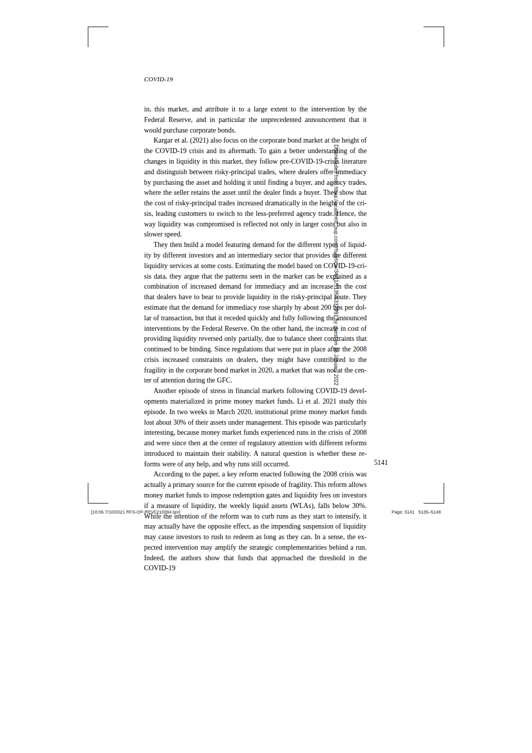Downloaded from https://academic.oup.com/rfs/article/34/11/5135/6337991 by guest on 16 January 2022
COVID-19
in, this market, and attribute it to a large extent to the intervention by the Federal Reserve, and in particular the unprecedented announcement that it would purchase corporate bonds.
Kargar et al. (2021) also focus on the corporate bond market at the height of the COVID-19 crisis and its aftermath. To gain a better understanding of the changes in liquidity in this market, they follow pre-COVID-19-crisis literature and distinguish between risky-principal trades, where dealers offer immediacy by purchasing the asset and holding it until finding a buyer, and agency trades, where the seller retains the asset until the dealer finds a buyer. They show that the cost of risky-principal trades increased dramatically in the height of the crisis, leading customers to switch to the less-preferred agency trade. Hence, the way liquidity was compromised is reflected not only in larger costs but also in slower speed.
They then build a model featuring demand for the different types of liquidity by different investors and an intermediary sector that provides the different liquidity services at some costs. Estimating the model based on COVID-19-crisis data, they argue that the patterns seen in the market can be explained as a combination of increased demand for immediacy and an increase in the cost that dealers have to bear to provide liquidity in the risky-principal route. They estimate that the demand for immediacy rose sharply by about 200 bps per dollar of transaction, but that it receded quickly and fully following the announced interventions by the Federal Reserve. On the other hand, the increase in cost of providing liquidity reversed only partially, due to balance sheet constraints that continued to be binding. Since regulations that were put in place after the 2008 crisis increased constraints on dealers, they might have contributed to the fragility in the corporate bond market in 2020, a market that was not at the center of attention during the GFC.
Another episode of stress in financial markets following COVID-19 developments materialized in prime money market funds. Li et al. 2021 study this episode. In two weeks in March 2020, institutional prime money market funds lost about 30% of their assets under management. This episode was particularly interesting, because money market funds experienced runs in the crisis of 2008 and were since then at the center of regulatory attention with different reforms introduced to maintain their stability. A natural question is whether these reforms were of any help, and why runs still occurred.
According to the paper, a key reform enacted following the 2008 crisis was actually a primary source for the current episode of fragility. This reform allows money market funds to impose redemption gates and liquidity fees on investors if a measure of liquidity, the weekly liquid assets (WLAs), falls below 30%. While the intention of the reform was to curb runs as they start to intensify, it may actually have the opposite effect, as the impending suspension of liquidity may cause investors to rush to redeem as long as they can. In a sense, the expected intervention may amplify the strategic complementarities behind a run. Indeed, the authors show that funds that approached the threshold in the COVID-19
5141
[10:06 7/10/2021 RFS-OP-REVF210094.tex]
Page: 5141 5135–5148